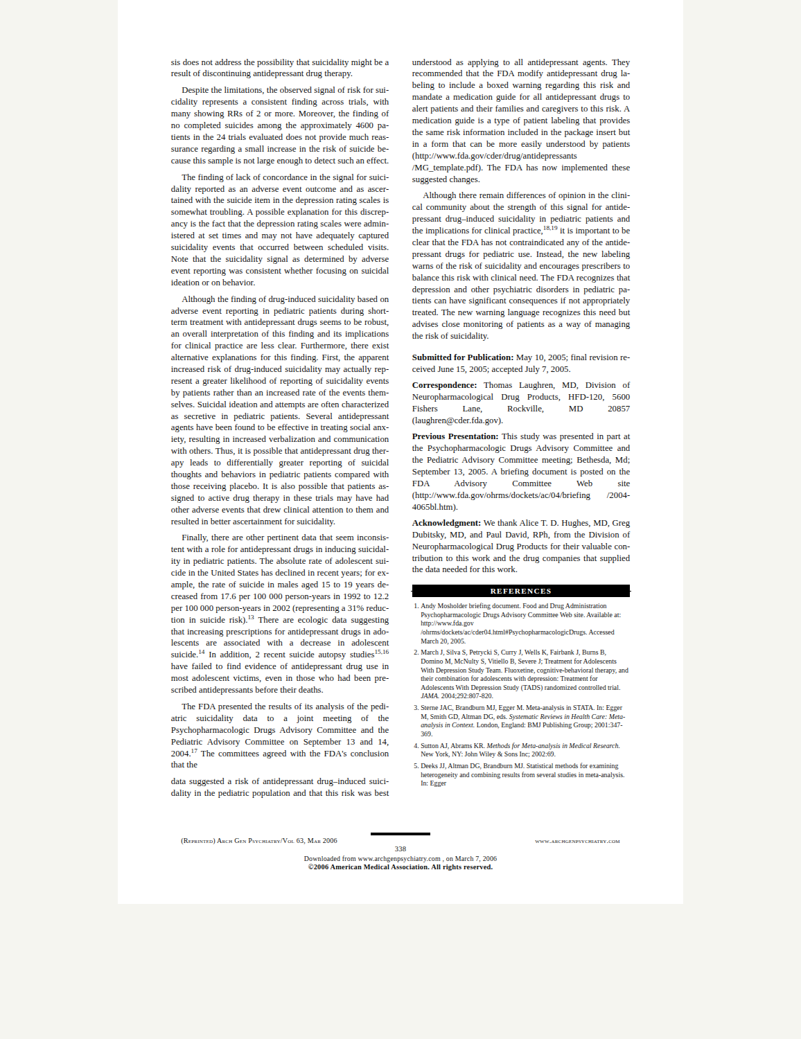sis does not address the possibility that suicidality might be a result of discontinuing antidepressant drug therapy.
Despite the limitations, the observed signal of risk for suicidality represents a consistent finding across trials, with many showing RRs of 2 or more. Moreover, the finding of no completed suicides among the approximately 4600 patients in the 24 trials evaluated does not provide much reassurance regarding a small increase in the risk of suicide because this sample is not large enough to detect such an effect.
The finding of lack of concordance in the signal for suicidality reported as an adverse event outcome and as ascertained with the suicide item in the depression rating scales is somewhat troubling. A possible explanation for this discrepancy is the fact that the depression rating scales were administered at set times and may not have adequately captured suicidality events that occurred between scheduled visits. Note that the suicidality signal as determined by adverse event reporting was consistent whether focusing on suicidal ideation or on behavior.
Although the finding of drug-induced suicidality based on adverse event reporting in pediatric patients during short-term treatment with antidepressant drugs seems to be robust, an overall interpretation of this finding and its implications for clinical practice are less clear. Furthermore, there exist alternative explanations for this finding. First, the apparent increased risk of drug-induced suicidality may actually represent a greater likelihood of reporting of suicidality events by patients rather than an increased rate of the events themselves. Suicidal ideation and attempts are often characterized as secretive in pediatric patients. Several antidepressant agents have been found to be effective in treating social anxiety, resulting in increased verbalization and communication with others. Thus, it is possible that antidepressant drug therapy leads to differentially greater reporting of suicidal thoughts and behaviors in pediatric patients compared with those receiving placebo. It is also possible that patients assigned to active drug therapy in these trials may have had other adverse events that drew clinical attention to them and resulted in better ascertainment for suicidality.
Finally, there are other pertinent data that seem inconsistent with a role for antidepressant drugs in inducing suicidality in pediatric patients. The absolute rate of adolescent suicide in the United States has declined in recent years; for example, the rate of suicide in males aged 15 to 19 years decreased from 17.6 per 100 000 person-years in 1992 to 12.2 per 100 000 person-years in 2002 (representing a 31% reduction in suicide risk).13 There are ecologic data suggesting that increasing prescriptions for antidepressant drugs in adolescents are associated with a decrease in adolescent suicide.14 In addition, 2 recent suicide autopsy studies15,16 have failed to find evidence of antidepressant drug use in most adolescent victims, even in those who had been prescribed antidepressants before their deaths.
The FDA presented the results of its analysis of the pediatric suicidality data to a joint meeting of the Psychopharmacologic Drugs Advisory Committee and the Pediatric Advisory Committee on September 13 and 14, 2004.17 The committees agreed with the FDA's conclusion that the
data suggested a risk of antidepressant drug–induced suicidality in the pediatric population and that this risk was best understood as applying to all antidepressant agents. They recommended that the FDA modify antidepressant drug labeling to include a boxed warning regarding this risk and mandate a medication guide for all antidepressant drugs to alert patients and their families and caregivers to this risk. A medication guide is a type of patient labeling that provides the same risk information included in the package insert but in a form that can be more easily understood by patients (http://www.fda.gov/cder/drug/antidepressants /MG_template.pdf). The FDA has now implemented these suggested changes.
Although there remain differences of opinion in the clinical community about the strength of this signal for antidepressant drug–induced suicidality in pediatric patients and the implications for clinical practice,18,19 it is important to be clear that the FDA has not contraindicated any of the antidepressant drugs for pediatric use. Instead, the new labeling warns of the risk of suicidality and encourages prescribers to balance this risk with clinical need. The FDA recognizes that depression and other psychiatric disorders in pediatric patients can have significant consequences if not appropriately treated. The new warning language recognizes this need but advises close monitoring of patients as a way of managing the risk of suicidality.
Submitted for Publication: May 10, 2005; final revision received June 15, 2005; accepted July 7, 2005.
Correspondence: Thomas Laughren, MD, Division of Neuropharmacological Drug Products, HFD-120, 5600 Fishers Lane, Rockville, MD 20857 (laughren@cder.fda.gov).
Previous Presentation: This study was presented in part at the Psychopharmacologic Drugs Advisory Committee and the Pediatric Advisory Committee meeting; Bethesda, Md; September 13, 2005. A briefing document is posted on the FDA Advisory Committee Web site (http://www.fda.gov/ohrms/dockets/ac/04/briefing /2004-4065bl.htm).
Acknowledgment: We thank Alice T. D. Hughes, MD, Greg Dubitsky, MD, and Paul David, RPh, from the Division of Neuropharmacological Drug Products for their valuable contribution to this work and the drug companies that supplied the data needed for this work.
REFERENCES
Andy Mosholder briefing document. Food and Drug Administration Psychopharmacologic Drugs Advisory Committee Web site. Available at: http://www.fda.gov /ohrms/dockets/ac/cder04.html#PsychopharmacologicDrugs. Accessed March 20, 2005.
March J, Silva S, Petrycki S, Curry J, Wells K, Fairbank J, Burns B, Domino M, McNulty S, Vitiello B, Severe J; Treatment for Adolescents With Depression Study Team. Fluoxetine, cognitive-behavioral therapy, and their combination for adolescents with depression: Treatment for Adolescents With Depression Study (TADS) randomized controlled trial. JAMA. 2004;292:807-820.
Sterne JAC, Brandburn MJ, Egger M. Meta-analysis in STATA. In: Egger M, Smith GD, Altman DG, eds. Systematic Reviews in Health Care: Meta-analysis in Context. London, England: BMJ Publishing Group; 2001:347-369.
Sutton AJ, Abrams KR. Methods for Meta-analysis in Medical Research. New York, NY: John Wiley & Sons Inc; 2002:69.
Deeks JJ, Altman DG, Brandburn MJ. Statistical methods for examining heterogeneity and combining results from several studies in meta-analysis. In: Egger
(Reprinted) Arch Gen Psychiatry/Vol 63, Mar 2006 www.archgenpsychiatry.com
338
Downloaded from www.archgenpsychiatry.com , on March 7, 2006
©2006 American Medical Association. All rights reserved.